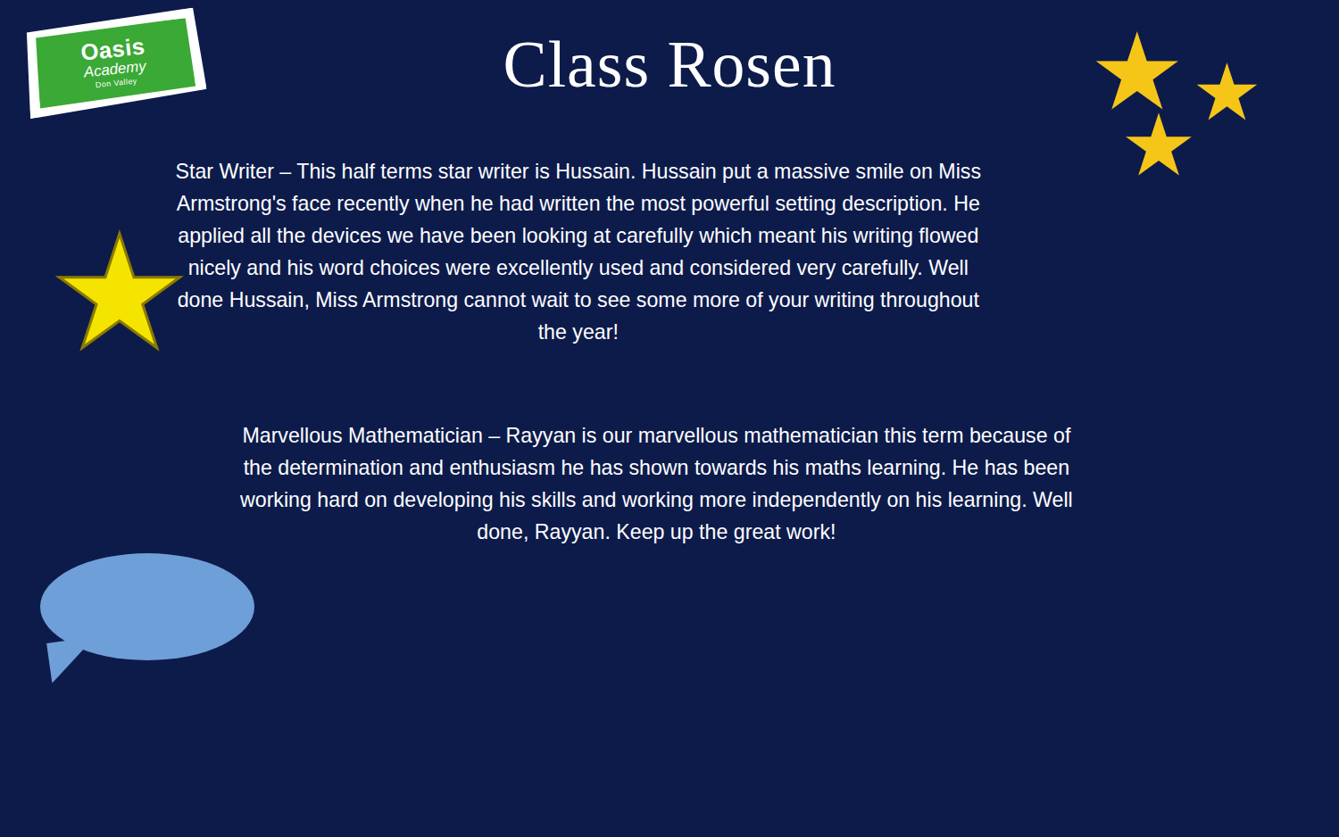Oasis Academy Don Valley
Class Rosen
★ ★ ★
★
Star Writer – This half terms star writer is Hussain. Hussain put a massive smile on Miss Armstrong's face recently when he had written the most powerful setting description. He applied all the devices we have been looking at carefully which meant his writing flowed nicely and his word choices were excellently used and considered very carefully. Well done Hussain, Miss Armstrong cannot wait to see some more of your writing throughout the year!
Marvellous Mathematician – Rayyan is our marvellous mathematician this term because of the determination and enthusiasm he has shown towards his maths learning. He has been working hard on developing his skills and working more independently on his learning. Well done, Rayyan. Keep up the great work!